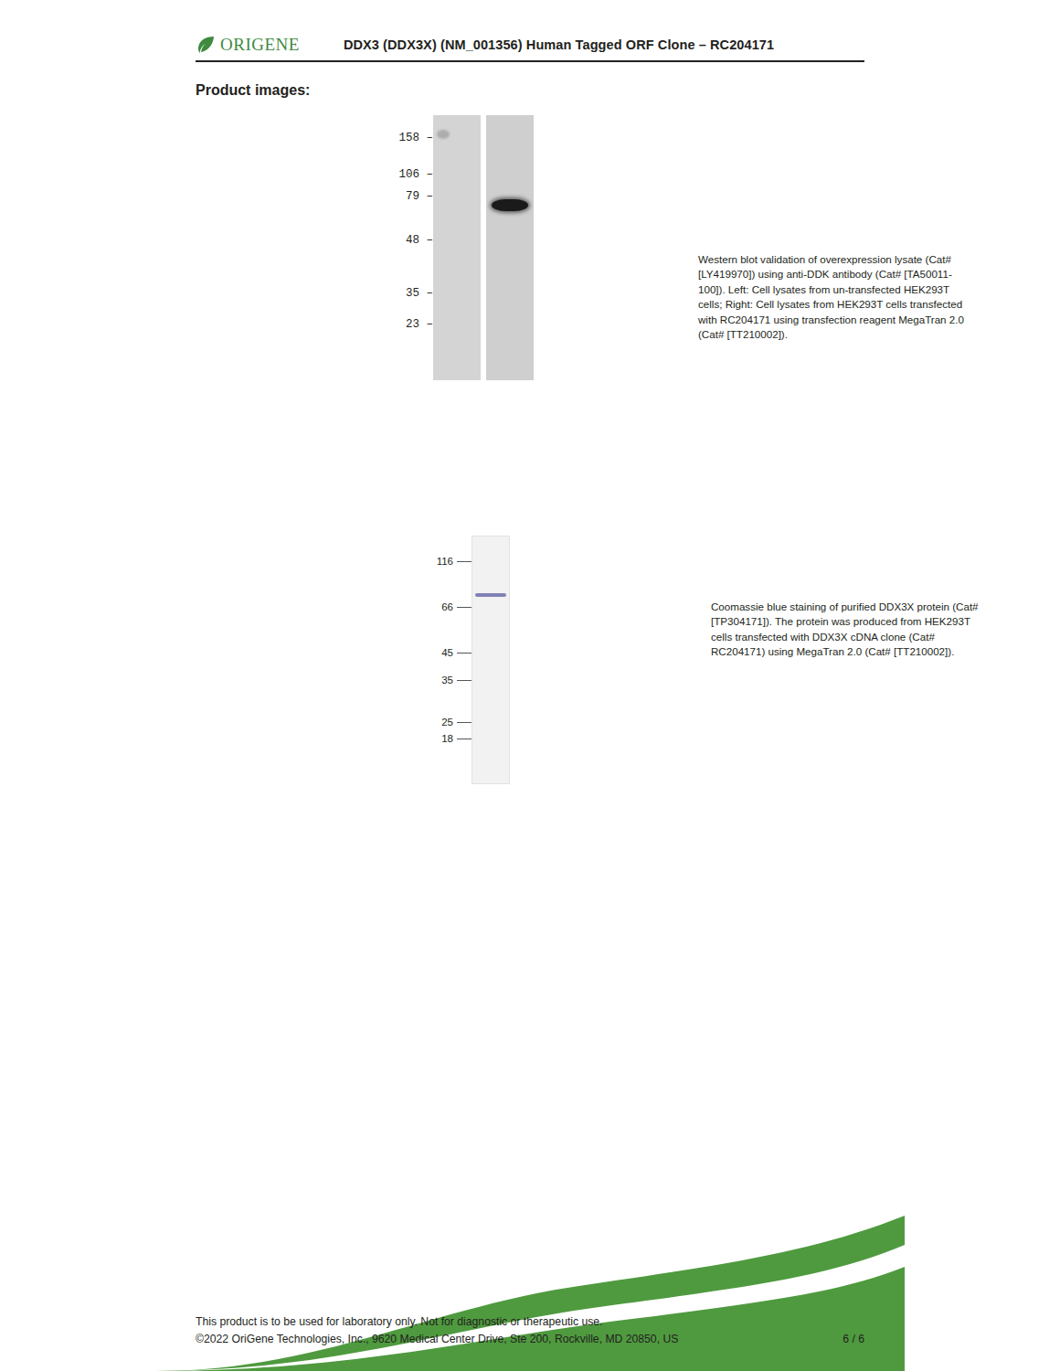ORIGENE
DDX3 (DDX3X) (NM_001356) Human Tagged ORF Clone – RC204171
Product images:
158 – 106 – 79 – 48 – 35 – 23 –
Western blot validation of overexpression lysate (Cat# [LY419970]) using anti-DDK antibody (Cat# [TA50011-100]). Left: Cell lysates from un-transfected HEK293T cells; Right: Cell lysates from HEK293T cells transfected with RC204171 using transfection reagent MegaTran 2.0 (Cat# [TT210002]).
116 66 45 35 25 18
Coomassie blue staining of purified DDX3X protein (Cat# [TP304171]). The protein was produced from HEK293T cells transfected with DDX3X cDNA clone (Cat# RC204171) using MegaTran 2.0 (Cat# [TT210002]).
This product is to be used for laboratory only. Not for diagnostic or therapeutic use.
©2022 OriGene Technologies, Inc., 9620 Medical Center Drive, Ste 200, Rockville, MD 20850, US
6 / 6